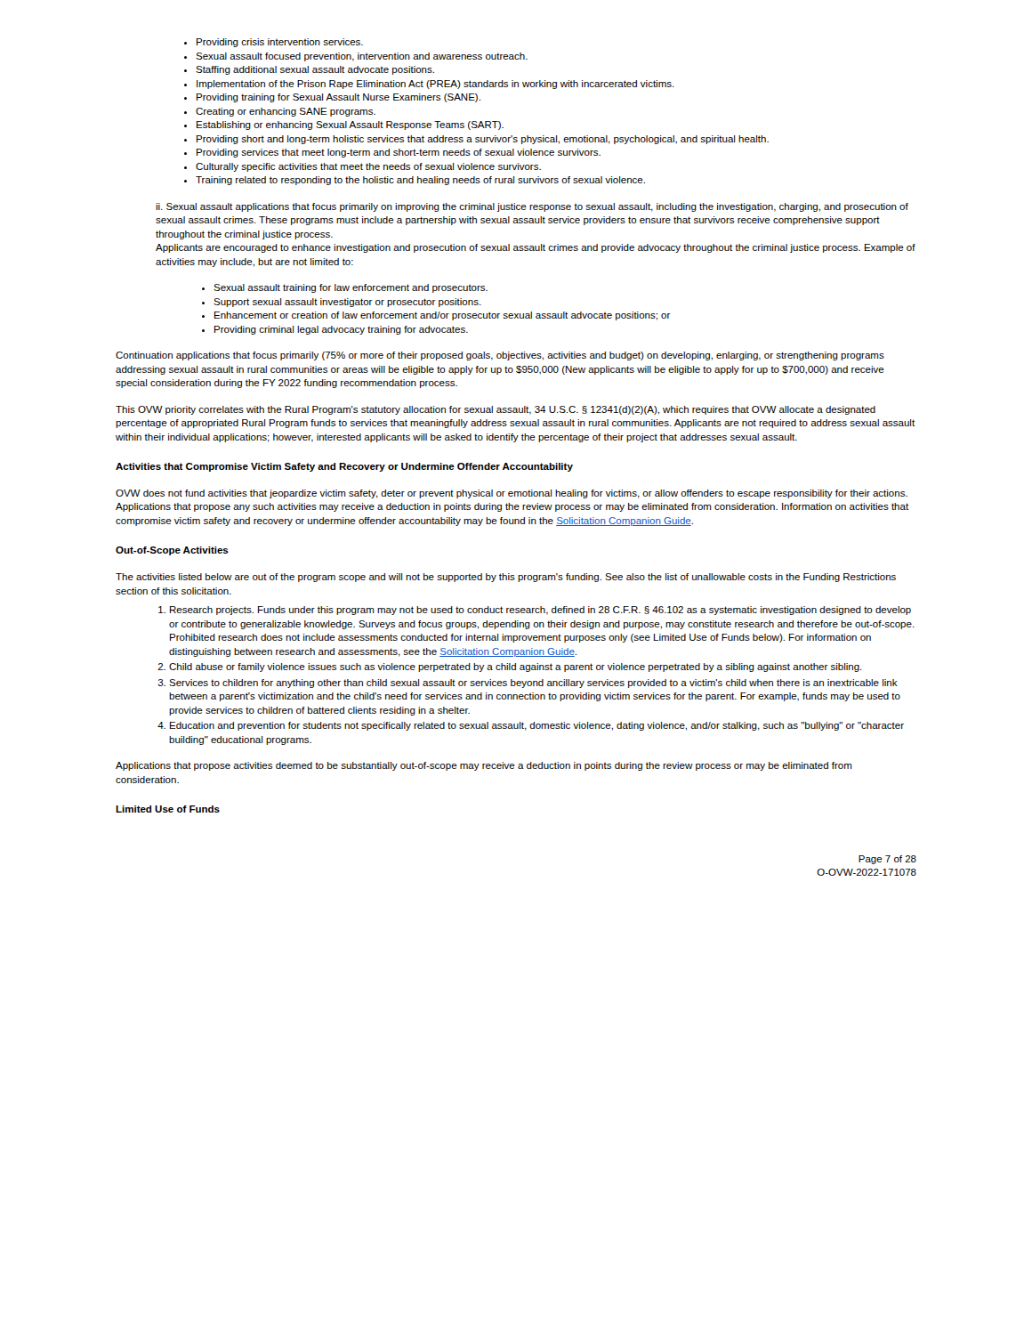Providing crisis intervention services.
Sexual assault focused prevention, intervention and awareness outreach.
Staffing additional sexual assault advocate positions.
Implementation of the Prison Rape Elimination Act (PREA) standards in working with incarcerated victims.
Providing training for Sexual Assault Nurse Examiners (SANE).
Creating or enhancing SANE programs.
Establishing or enhancing Sexual Assault Response Teams (SART).
Providing short and long-term holistic services that address a survivor's physical, emotional, psychological, and spiritual health.
Providing services that meet long-term and short-term needs of sexual violence survivors.
Culturally specific activities that meet the needs of sexual violence survivors.
Training related to responding to the holistic and healing needs of rural survivors of sexual violence.
ii. Sexual assault applications that focus primarily on improving the criminal justice response to sexual assault, including the investigation, charging, and prosecution of sexual assault crimes. These programs must include a partnership with sexual assault service providers to ensure that survivors receive comprehensive support throughout the criminal justice process.
Applicants are encouraged to enhance investigation and prosecution of sexual assault crimes and provide advocacy throughout the criminal justice process. Example of activities may include, but are not limited to:
Sexual assault training for law enforcement and prosecutors.
Support sexual assault investigator or prosecutor positions.
Enhancement or creation of law enforcement and/or prosecutor sexual assault advocate positions; or
Providing criminal legal advocacy training for advocates.
Continuation applications that focus primarily (75% or more of their proposed goals, objectives, activities and budget) on developing, enlarging, or strengthening programs addressing sexual assault in rural communities or areas will be eligible to apply for up to $950,000 (New applicants will be eligible to apply for up to $700,000) and receive special consideration during the FY 2022 funding recommendation process.
This OVW priority correlates with the Rural Program's statutory allocation for sexual assault, 34 U.S.C. § 12341(d)(2)(A), which requires that OVW allocate a designated percentage of appropriated Rural Program funds to services that meaningfully address sexual assault in rural communities. Applicants are not required to address sexual assault within their individual applications; however, interested applicants will be asked to identify the percentage of their project that addresses sexual assault.
Activities that Compromise Victim Safety and Recovery or Undermine Offender Accountability
OVW does not fund activities that jeopardize victim safety, deter or prevent physical or emotional healing for victims, or allow offenders to escape responsibility for their actions. Applications that propose any such activities may receive a deduction in points during the review process or may be eliminated from consideration. Information on activities that compromise victim safety and recovery or undermine offender accountability may be found in the Solicitation Companion Guide.
Out-of-Scope Activities
The activities listed below are out of the program scope and will not be supported by this program's funding. See also the list of unallowable costs in the Funding Restrictions section of this solicitation.
Research projects. Funds under this program may not be used to conduct research, defined in 28 C.F.R. § 46.102 as a systematic investigation designed to develop or contribute to generalizable knowledge. Surveys and focus groups, depending on their design and purpose, may constitute research and therefore be out-of-scope. Prohibited research does not include assessments conducted for internal improvement purposes only (see Limited Use of Funds below). For information on distinguishing between research and assessments, see the Solicitation Companion Guide.
Child abuse or family violence issues such as violence perpetrated by a child against a parent or violence perpetrated by a sibling against another sibling.
Services to children for anything other than child sexual assault or services beyond ancillary services provided to a victim's child when there is an inextricable link between a parent's victimization and the child's need for services and in connection to providing victim services for the parent. For example, funds may be used to provide services to children of battered clients residing in a shelter.
Education and prevention for students not specifically related to sexual assault, domestic violence, dating violence, and/or stalking, such as "bullying" or "character building" educational programs.
Applications that propose activities deemed to be substantially out-of-scope may receive a deduction in points during the review process or may be eliminated from consideration.
Limited Use of Funds
Page 7 of 28
O-OVW-2022-171078